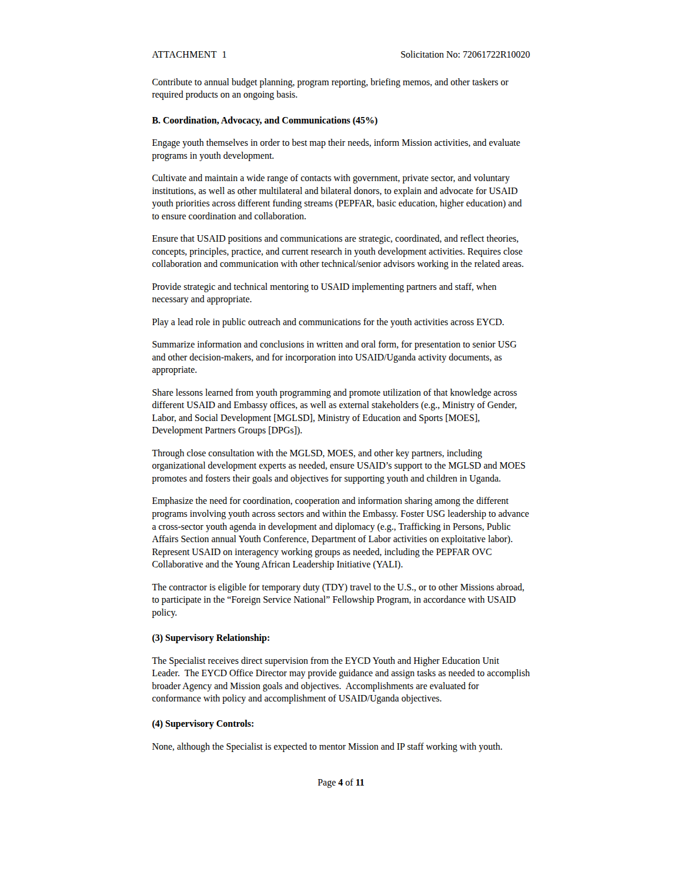ATTACHMENT 1
Solicitation No: 72061722R10020
Contribute to annual budget planning, program reporting, briefing memos, and other taskers or required products on an ongoing basis.
B. Coordination, Advocacy, and Communications (45%)
Engage youth themselves in order to best map their needs, inform Mission activities, and evaluate programs in youth development.
Cultivate and maintain a wide range of contacts with government, private sector, and voluntary institutions, as well as other multilateral and bilateral donors, to explain and advocate for USAID youth priorities across different funding streams (PEPFAR, basic education, higher education) and to ensure coordination and collaboration.
Ensure that USAID positions and communications are strategic, coordinated, and reflect theories, concepts, principles, practice, and current research in youth development activities. Requires close collaboration and communication with other technical/senior advisors working in the related areas.
Provide strategic and technical mentoring to USAID implementing partners and staff, when necessary and appropriate.
Play a lead role in public outreach and communications for the youth activities across EYCD.
Summarize information and conclusions in written and oral form, for presentation to senior USG and other decision-makers, and for incorporation into USAID/Uganda activity documents, as appropriate.
Share lessons learned from youth programming and promote utilization of that knowledge across different USAID and Embassy offices, as well as external stakeholders (e.g., Ministry of Gender, Labor, and Social Development [MGLSD], Ministry of Education and Sports [MOES], Development Partners Groups [DPGs]).
Through close consultation with the MGLSD, MOES, and other key partners, including organizational development experts as needed, ensure USAID’s support to the MGLSD and MOES promotes and fosters their goals and objectives for supporting youth and children in Uganda.
Emphasize the need for coordination, cooperation and information sharing among the different programs involving youth across sectors and within the Embassy. Foster USG leadership to advance a cross-sector youth agenda in development and diplomacy (e.g., Trafficking in Persons, Public Affairs Section annual Youth Conference, Department of Labor activities on exploitative labor). Represent USAID on interagency working groups as needed, including the PEPFAR OVC Collaborative and the Young African Leadership Initiative (YALI).
The contractor is eligible for temporary duty (TDY) travel to the U.S., or to other Missions abroad, to participate in the “Foreign Service National” Fellowship Program, in accordance with USAID policy.
(3) Supervisory Relationship:
The Specialist receives direct supervision from the EYCD Youth and Higher Education Unit Leader. The EYCD Office Director may provide guidance and assign tasks as needed to accomplish broader Agency and Mission goals and objectives. Accomplishments are evaluated for conformance with policy and accomplishment of USAID/Uganda objectives.
(4) Supervisory Controls:
None, although the Specialist is expected to mentor Mission and IP staff working with youth.
Page 4 of 11